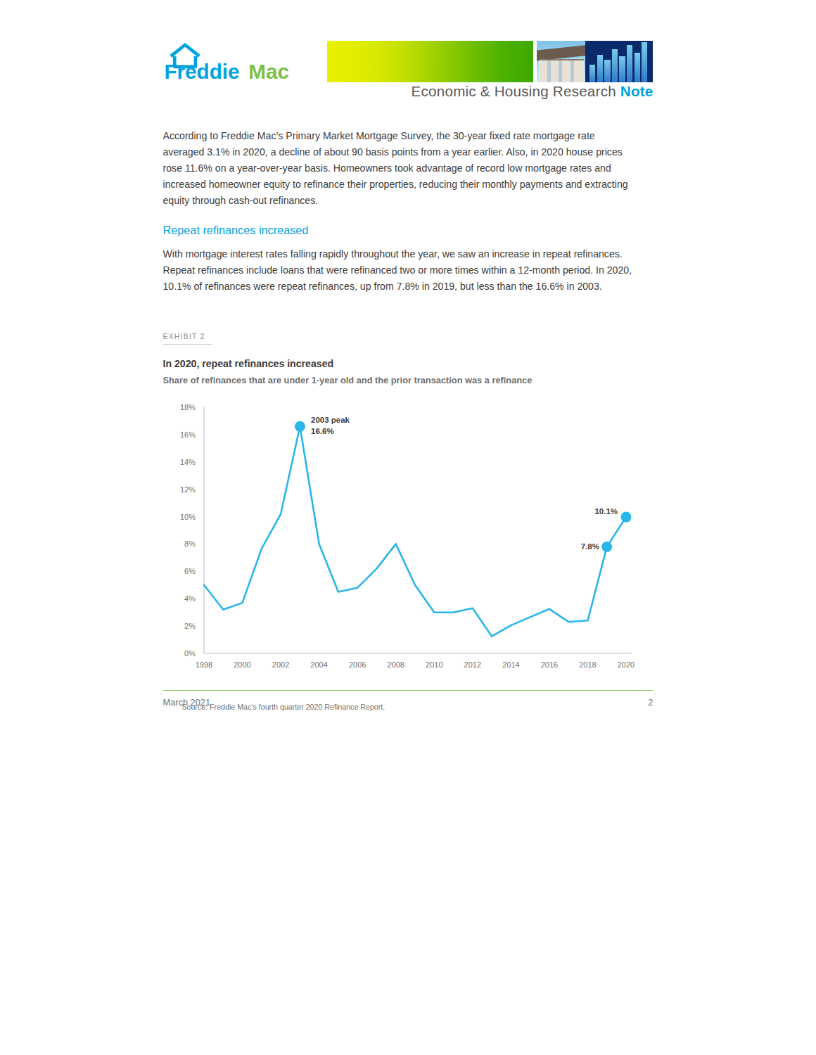Freddie Mac
Economic & Housing Research Note
According to Freddie Mac’s Primary Market Mortgage Survey, the 30-year fixed rate mortgage rate averaged 3.1% in 2020, a decline of about 90 basis points from a year earlier. Also, in 2020 house prices rose 11.6% on a year-over-year basis. Homeowners took advantage of record low mortgage rates and increased homeowner equity to refinance their properties, reducing their monthly payments and extracting equity through cash-out refinances.
Repeat refinances increased
With mortgage interest rates falling rapidly throughout the year, we saw an increase in repeat refinances. Repeat refinances include loans that were refinanced two or more times within a 12-month period. In 2020, 10.1% of refinances were repeat refinances, up from 7.8% in 2019, but less than the 16.6% in 2003.
EXHIBIT 2
In 2020, repeat refinances increased
Share of refinances that are under 1-year old and the prior transaction was a refinance
plot geometry: x: 1998 -> 60 ; 2020 -> 660 (step per year = 600/22 = 27.2727) y: 0% -> 370 ; 18% -> 20 (per % = 350/18 = 19.4444) 18% 16% 14% 12% 10% 8% 6% 4% 2% 0% 1998 2000 2002 2004 2006 2008 2010 2012 2014 2016 2018 2020 2003 peak 16.6% 7.8% 10.1%
Source: Freddie Mac’s fourth quarter 2020 Refinance Report.
March 2021
2